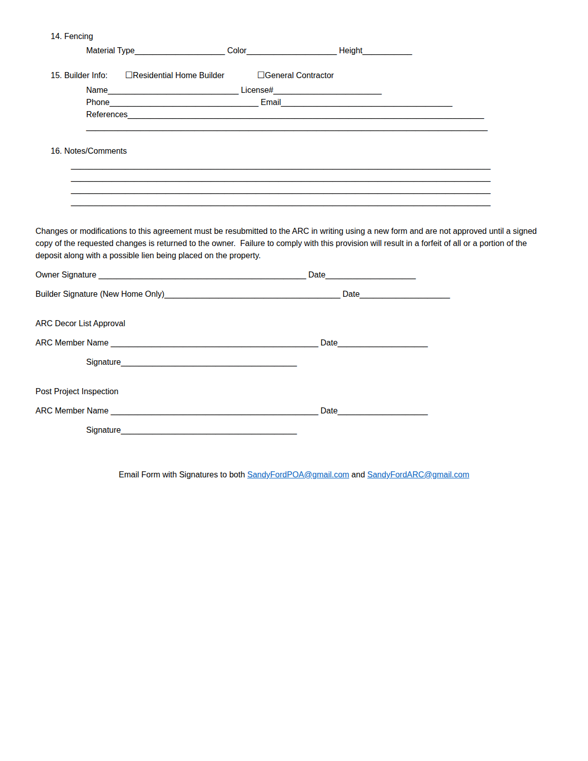14. Fencing
Material Type____________________ Color____________________ Height___________
15. Builder Info: ☐Residential Home Builder ☐General Contractor
Name_____________________________ License#________________________
Phone_________________________________ Email______________________________________
References_______________________________________________________________________________
_________________________________________________________________________________________
16. Notes/Comments
_____________________________________________________________________________________________ _____________________________________________________________________________________________ _____________________________________________________________________________________________ _____________________________________________________________________________________________
Changes or modifications to this agreement must be resubmitted to the ARC in writing using a new form and are not approved until a signed copy of the requested changes is returned to the owner. Failure to comply with this provision will result in a forfeit of all or a portion of the deposit along with a possible lien being placed on the property.
Owner Signature ______________________________________________ Date____________________
Builder Signature (New Home Only)_______________________________________ Date____________________
ARC Decor List Approval
ARC Member Name ______________________________________________ Date____________________
Signature_______________________________________
Post Project Inspection
ARC Member Name ______________________________________________ Date____________________
Signature_______________________________________
Email Form with Signatures to both SandyFordPOA@gmail.com and SandyFordARC@gmail.com